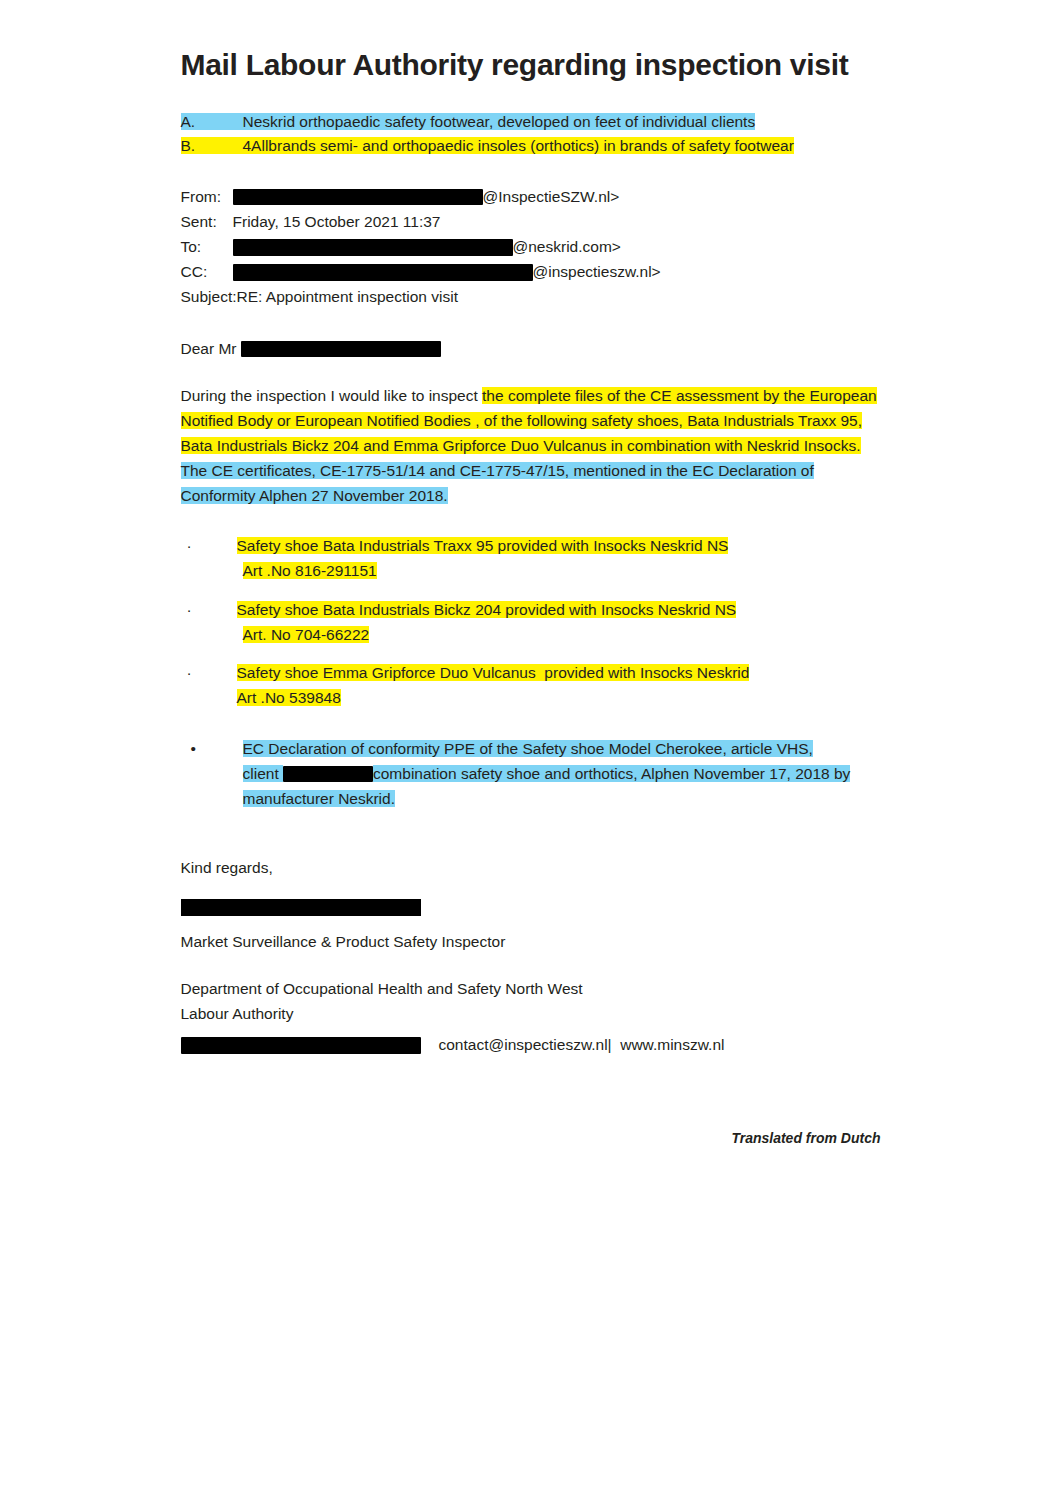Mail Labour Authority regarding inspection visit
A. Neskrid orthopaedic safety footwear, developed on feet of individual clients B. 4Allbrands semi- and orthopaedic insoles (orthotics) in brands of safety footwear
From: @InspectieSZW.nl>
Sent: Friday, 15 October 2021 11:37
To: @neskrid.com>
CC: @inspectieszw.nl>
Subject: RE: Appointment inspection visit
Dear Mr
During the inspection I would like to inspect the complete files of the CE assessment by the European Notified Body or European Notified Bodies , of the following safety shoes, Bata Industrials Traxx 95, Bata Industrials Bickz 204 and Emma Gripforce Duo Vulcanus in combination with Neskrid Insocks.
The CE certificates, CE-1775-51/14 and CE-1775-47/15, mentioned in the EC Declaration of Conformity Alphen 27 November 2018.
· Safety shoe Bata Industrials Traxx 95 provided with Insocks Neskrid NS
Art .No 816-291151
· Safety shoe Bata Industrials Bickz 204 provided with Insocks Neskrid NS
Art. No 704-66222
· Safety shoe Emma Gripforce Duo Vulcanus provided with Insocks Neskrid
Art .No 539848
• EC Declaration of conformity PPE of the Safety shoe Model Cherokee, article VHS,
client combination safety shoe and orthotics, Alphen November 17, 2018 by
manufacturer Neskrid.
Kind regards,
Market Surveillance & Product Safety Inspector
Department of Occupational Health and Safety North West
Labour Authority
contact@inspectieszw.nl| www.minszw.nl
Translated from Dutch